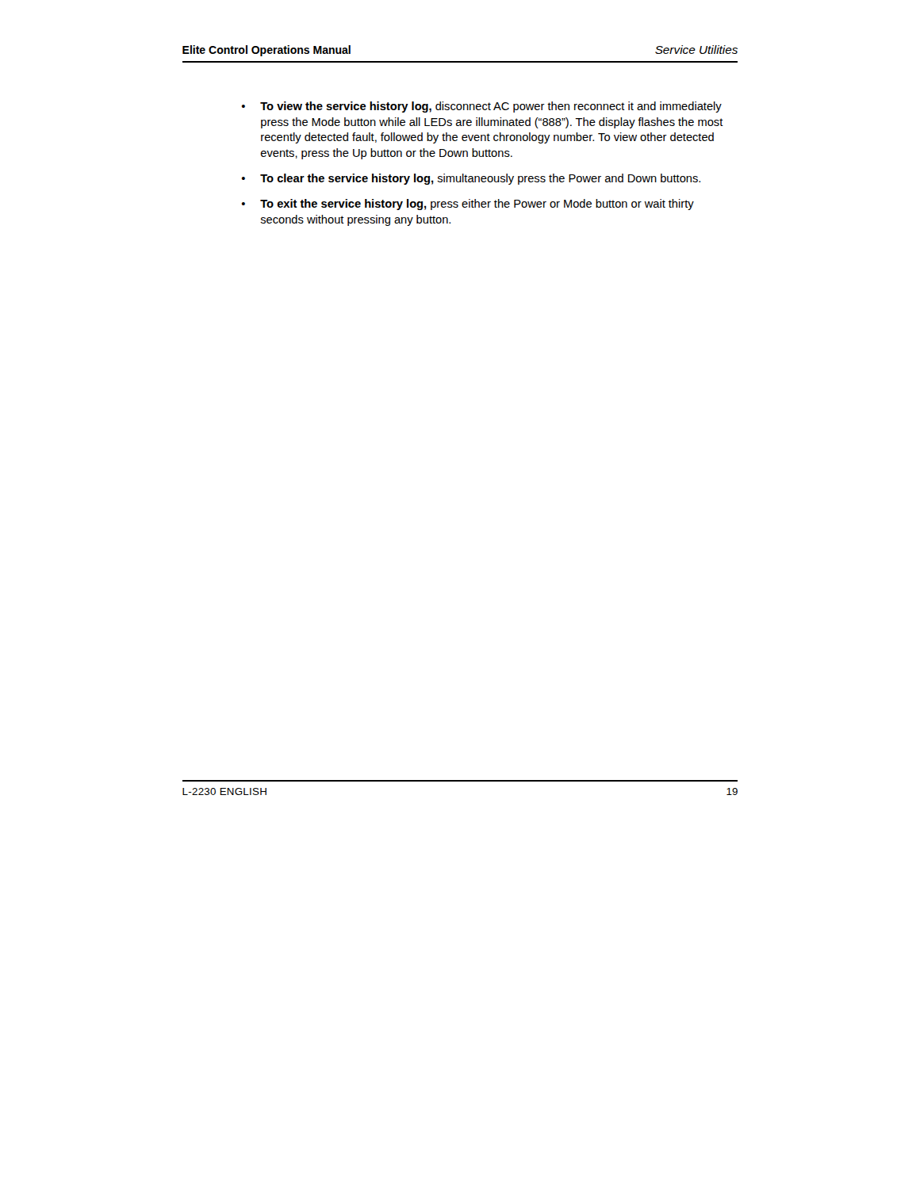Elite Control Operations Manual Service Utilities
To view the service history log, disconnect AC power then reconnect it and immediately press the Mode button while all LEDs are illuminated (“888”). The display flashes the most recently detected fault, followed by the event chronology number. To view other detected events, press the Up button or the Down buttons.
To clear the service history log, simultaneously press the Power and Down buttons.
To exit the service history log, press either the Power or Mode button or wait thirty seconds without pressing any button.
L-2230 ENGLISH 19